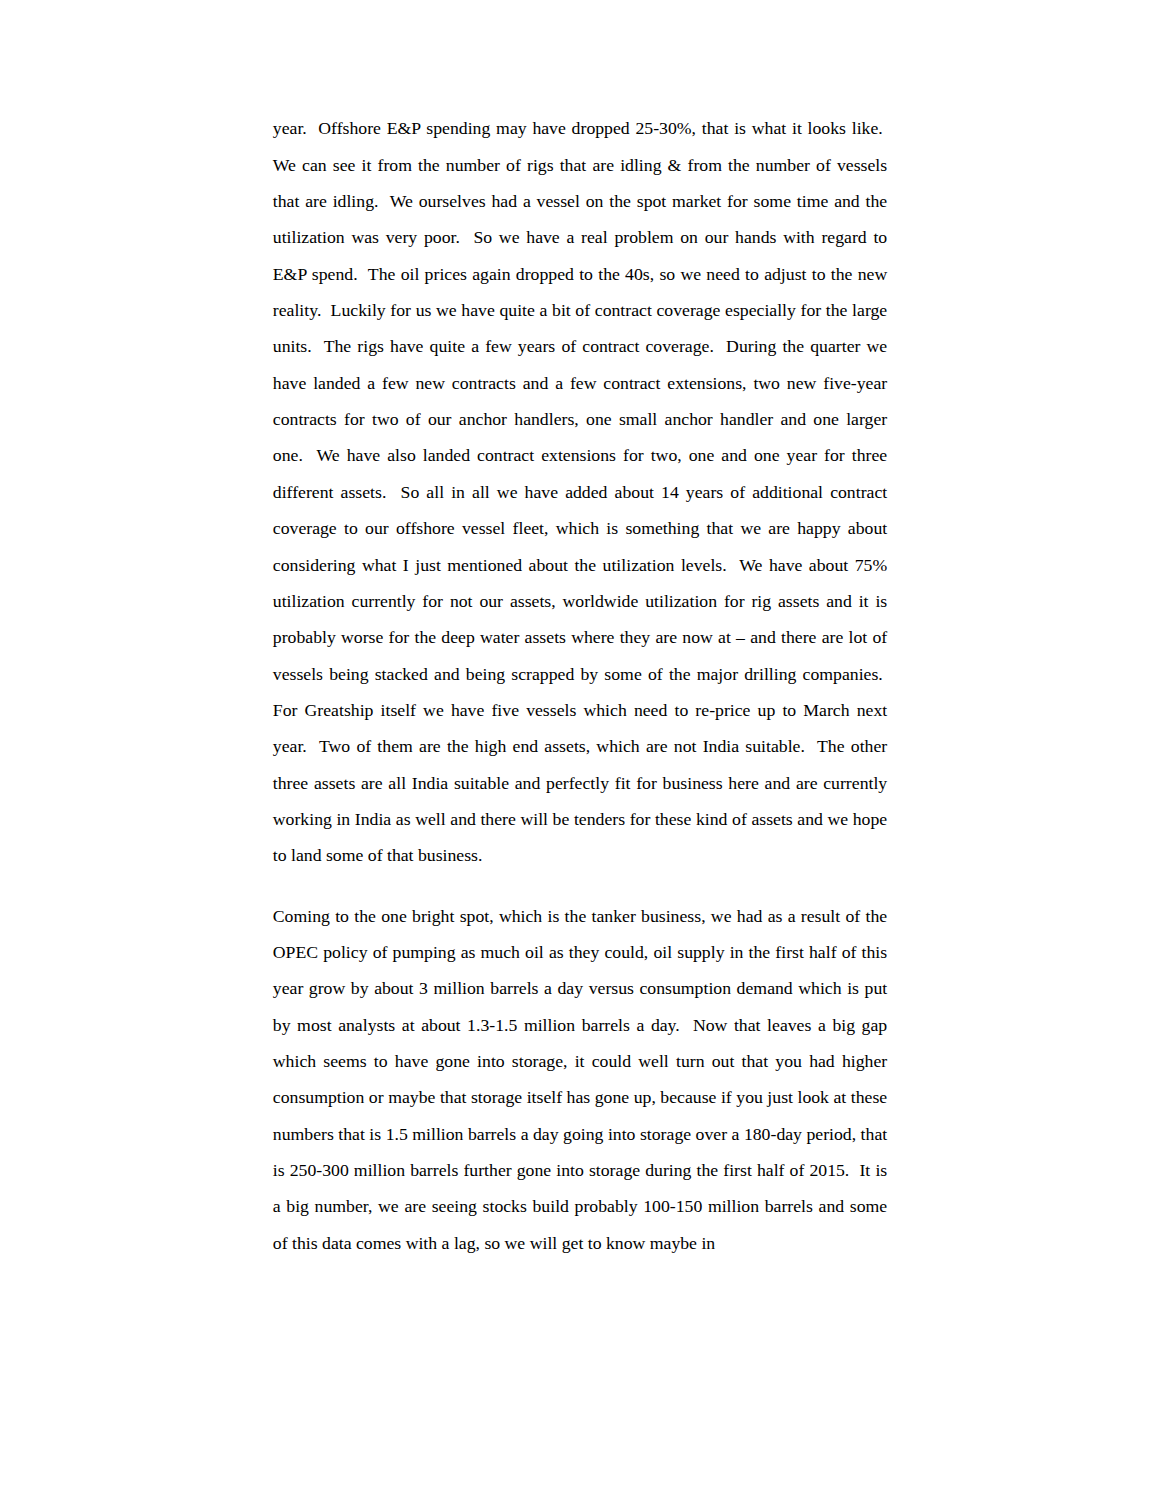year. Offshore E&P spending may have dropped 25-30%, that is what it looks like. We can see it from the number of rigs that are idling & from the number of vessels that are idling. We ourselves had a vessel on the spot market for some time and the utilization was very poor. So we have a real problem on our hands with regard to E&P spend. The oil prices again dropped to the 40s, so we need to adjust to the new reality. Luckily for us we have quite a bit of contract coverage especially for the large units. The rigs have quite a few years of contract coverage. During the quarter we have landed a few new contracts and a few contract extensions, two new five-year contracts for two of our anchor handlers, one small anchor handler and one larger one. We have also landed contract extensions for two, one and one year for three different assets. So all in all we have added about 14 years of additional contract coverage to our offshore vessel fleet, which is something that we are happy about considering what I just mentioned about the utilization levels. We have about 75% utilization currently for not our assets, worldwide utilization for rig assets and it is probably worse for the deep water assets where they are now at – and there are lot of vessels being stacked and being scrapped by some of the major drilling companies. For Greatship itself we have five vessels which need to re-price up to March next year. Two of them are the high end assets, which are not India suitable. The other three assets are all India suitable and perfectly fit for business here and are currently working in India as well and there will be tenders for these kind of assets and we hope to land some of that business.
Coming to the one bright spot, which is the tanker business, we had as a result of the OPEC policy of pumping as much oil as they could, oil supply in the first half of this year grow by about 3 million barrels a day versus consumption demand which is put by most analysts at about 1.3-1.5 million barrels a day. Now that leaves a big gap which seems to have gone into storage, it could well turn out that you had higher consumption or maybe that storage itself has gone up, because if you just look at these numbers that is 1.5 million barrels a day going into storage over a 180-day period, that is 250-300 million barrels further gone into storage during the first half of 2015. It is a big number, we are seeing stocks build probably 100-150 million barrels and some of this data comes with a lag, so we will get to know maybe in